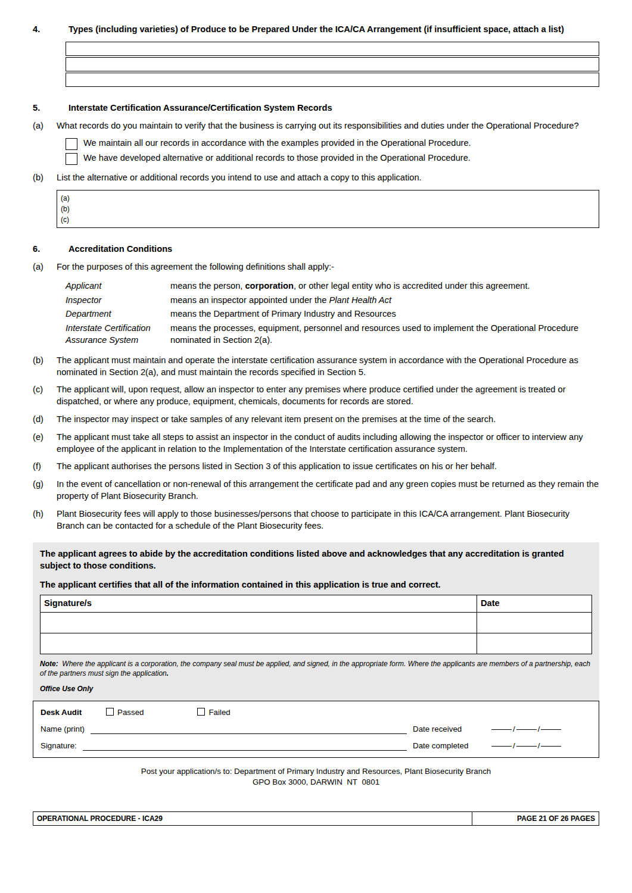4.
Types (including varieties) of Produce to be Prepared Under the ICA/CA Arrangement (if insufficient space, attach a list)
5.
Interstate Certification Assurance/Certification System Records
(a)
What records do you maintain to verify that the business is carrying out its responsibilities and duties under the Operational Procedure?
We maintain all our records in accordance with the examples provided in the Operational Procedure.
We have developed alternative or additional records to those provided in the Operational Procedure.
(b)
List the alternative or additional records you intend to use and attach a copy to this application.
(a)
(b)
(c)
6.
Accreditation Conditions
(a)
For the purposes of this agreement the following definitions shall apply:-
| Applicant | means the person, corporation , or other legal entity who is accredited under this agreement. |
| Inspector | means an inspector appointed under the Plant Health Act |
| Department | means the Department of Primary Industry and Resources |
| Interstate Certification Assurance System | means the processes, equipment, personnel and resources used to implement the Operational Procedure nominated in Section 2(a). |
(b)
The applicant must maintain and operate the interstate certification assurance system in accordance with the Operational Procedure as nominated in Section 2(a), and must maintain the records specified in Section 5.
(c)
The applicant will, upon request, allow an inspector to enter any premises where produce certified under the agreement is treated or dispatched, or where any produce, equipment, chemicals, documents for records are stored.
(d)
The inspector may inspect or take samples of any relevant item present on the premises at the time of the search.
(e)
The applicant must take all steps to assist an inspector in the conduct of audits including allowing the inspector or officer to interview any employee of the applicant in relation to the Implementation of the Interstate certification assurance system.
(f)
The applicant authorises the persons listed in Section 3 of this application to issue certificates on his or her behalf.
(g)
In the event of cancellation or non-renewal of this arrangement the certificate pad and any green copies must be returned as they remain the property of Plant Biosecurity Branch.
(h)
Plant Biosecurity fees will apply to those businesses/persons that choose to participate in this ICA/CA arrangement. Plant Biosecurity Branch can be contacted for a schedule of the Plant Biosecurity fees.
The applicant agrees to abide by the accreditation conditions listed above and acknowledges that any accreditation is granted subject to those conditions.
The applicant certifies that all of the information contained in this application is true and correct.
| Signature/s | Date |
| --- | --- |
Note: Where the applicant is a corporation, the company seal must be applied, and signed, in the appropriate form. Where the applicants are members of a partnership, each of the partners must sign the application.
Office Use Only
Desk Audit Passed Failed
Name (print) Date received / /
Signature: Date completed / /
Post your application/s to: Department of Primary Industry and Resources, Plant Biosecurity Branch
GPO Box 3000, DARWIN NT 0801
OPERATIONAL PROCEDURE - ICA29
PAGE 21 OF 26 PAGES